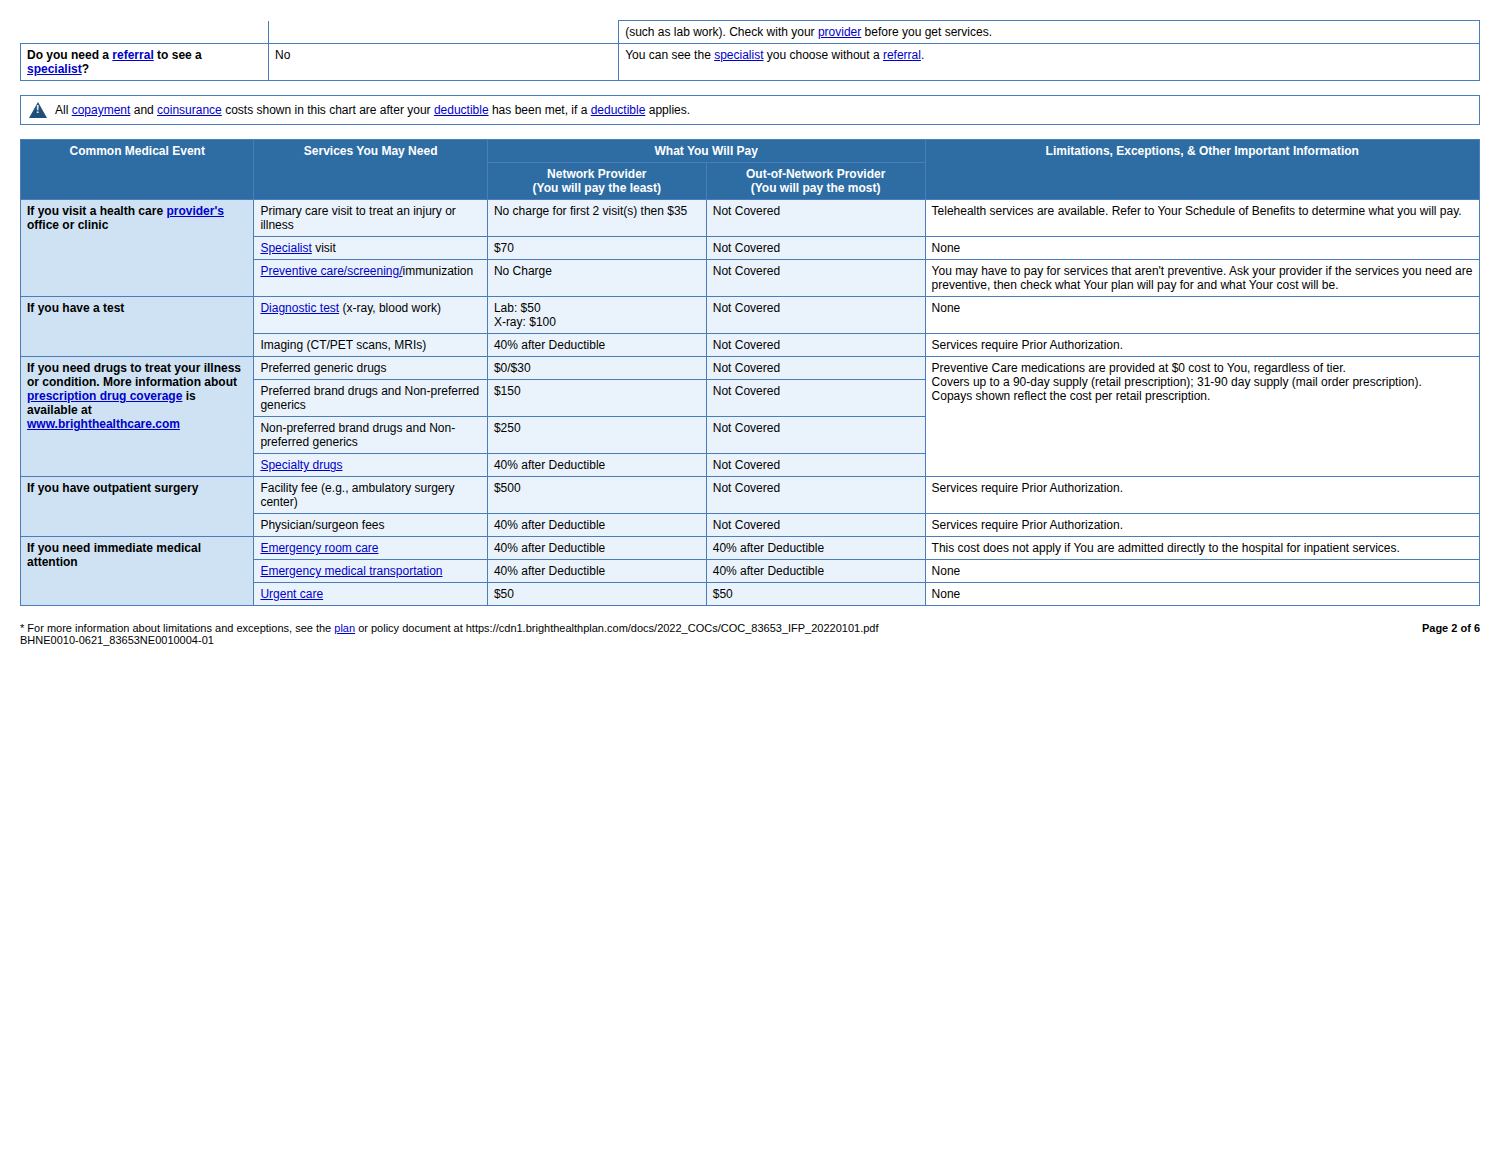| | | (such as lab work). Check with your provider before you get services. |
| Do you need a referral to see a specialist ? | No | You can see the specialist you choose without a referral . |
All copayment and coinsurance costs shown in this chart are after your deductible has been met, if a deductible applies.
| Common Medical Event | Services You May Need | What You Will Pay | Limitations, Exceptions, & Other Important Information |
| --- | --- | --- | --- |
| Network Provider (You will pay the least) | Out-of-Network Provider (You will pay the most) |
| If you visit a health care provider's office or clinic | Primary care visit to treat an injury or illness | No charge for first 2 visit(s) then $35 | Not Covered | Telehealth services are available. Refer to Your Schedule of Benefits to determine what you will pay. |
| Specialist visit | $70 | Not Covered | None |
| Preventive care/screening/ immunization | No Charge | Not Covered | You may have to pay for services that aren't preventive. Ask your provider if the services you need are preventive, then check what Your plan will pay for and what Your cost will be. |
| If you have a test | Diagnostic test (x-ray, blood work) | Lab: $50 X-ray: $100 | Not Covered | None |
| Imaging (CT/PET scans, MRIs) | 40% after Deductible | Not Covered | Services require Prior Authorization. |
| If you need drugs to treat your illness or condition. More information about prescription drug coverage is available at www.brighthealthcare.com | Preferred generic drugs | $0/$30 | Not Covered | Preventive Care medications are provided at $0 cost to You, regardless of tier. Covers up to a 90-day supply (retail prescription); 31-90 day supply (mail order prescription). Copays shown reflect the cost per retail prescription. |
| Preferred brand drugs and Non-preferred generics | $150 | Not Covered |
| Non-preferred brand drugs and Non-preferred generics | $250 | Not Covered |
| Specialty drugs | 40% after Deductible | Not Covered |
| If you have outpatient surgery | Facility fee (e.g., ambulatory surgery center) | $500 | Not Covered | Services require Prior Authorization. |
| Physician/surgeon fees | 40% after Deductible | Not Covered | Services require Prior Authorization. |
| If you need immediate medical attention | Emergency room care | 40% after Deductible | 40% after Deductible | This cost does not apply if You are admitted directly to the hospital for inpatient services. |
| Emergency medical transportation | 40% after Deductible | 40% after Deductible | None |
| Urgent care | $50 | $50 | None |
* For more information about limitations and exceptions, see the plan or policy document at https://cdn1.brighthealthplan.com/docs/2022_COCs/COC_83653_IFP_20220101.pdf
BHNE0010-0621_83653NE0010004-01
Page 2 of 6